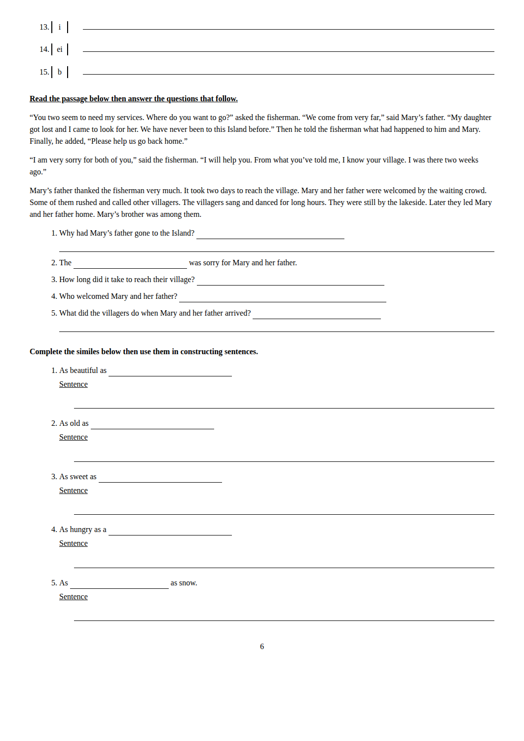13. i
14. ei
15. b
Read the passage below then answer the questions that follow.
“You two seem to need my services. Where do you want to go?” asked the fisherman. “We come from very far,” said Mary’s father. “My daughter got lost and I came to look for her. We have never been to this Island before.” Then he told the fisherman what had happened to him and Mary. Finally, he added, “Please help us go back home.”
“I am very sorry for both of you,” said the fisherman. “I will help you. From what you’ve told me, I know your village. I was there two weeks ago.”
Mary’s father thanked the fisherman very much. It took two days to reach the village. Mary and her father were welcomed by the waiting crowd. Some of them rushed and called other villagers. The villagers sang and danced for long hours. They were still by the lakeside. Later they led Mary and her father home. Mary’s brother was among them.
Why had Mary’s father gone to the Island?
The was sorry for Mary and her father.
How long did it take to reach their village?
Who welcomed Mary and her father?
What did the villagers do when Mary and her father arrived?
Complete the similes below then use them in constructing sentences.
As beautiful as Sentence
As old as Sentence
As sweet as Sentence
As hungry as a Sentence
As as snow. Sentence
6